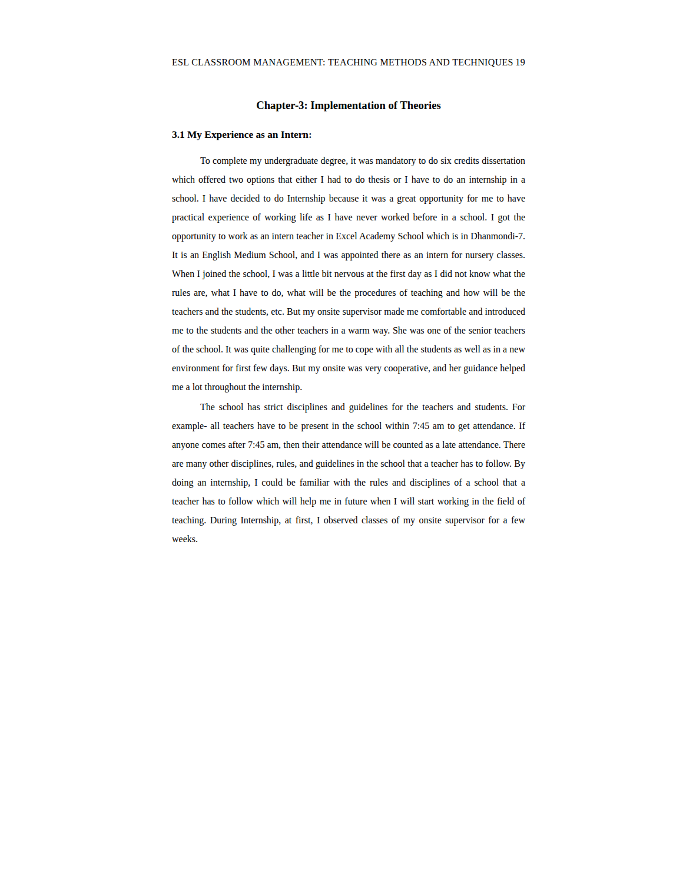ESL Classroom Management: Teaching Methods and Techniques 19
Chapter-3: Implementation of Theories
3.1 My Experience as an Intern:
To complete my undergraduate degree, it was mandatory to do six credits dissertation which offered two options that either I had to do thesis or I have to do an internship in a school. I have decided to do Internship because it was a great opportunity for me to have practical experience of working life as I have never worked before in a school. I got the opportunity to work as an intern teacher in Excel Academy School which is in Dhanmondi-7. It is an English Medium School, and I was appointed there as an intern for nursery classes. When I joined the school, I was a little bit nervous at the first day as I did not know what the rules are, what I have to do, what will be the procedures of teaching and how will be the teachers and the students, etc. But my onsite supervisor made me comfortable and introduced me to the students and the other teachers in a warm way. She was one of the senior teachers of the school. It was quite challenging for me to cope with all the students as well as in a new environment for first few days. But my onsite was very cooperative, and her guidance helped me a lot throughout the internship.
The school has strict disciplines and guidelines for the teachers and students. For example- all teachers have to be present in the school within 7:45 am to get attendance. If anyone comes after 7:45 am, then their attendance will be counted as a late attendance. There are many other disciplines, rules, and guidelines in the school that a teacher has to follow. By doing an internship, I could be familiar with the rules and disciplines of a school that a teacher has to follow which will help me in future when I will start working in the field of teaching. During Internship, at first, I observed classes of my onsite supervisor for a few weeks.